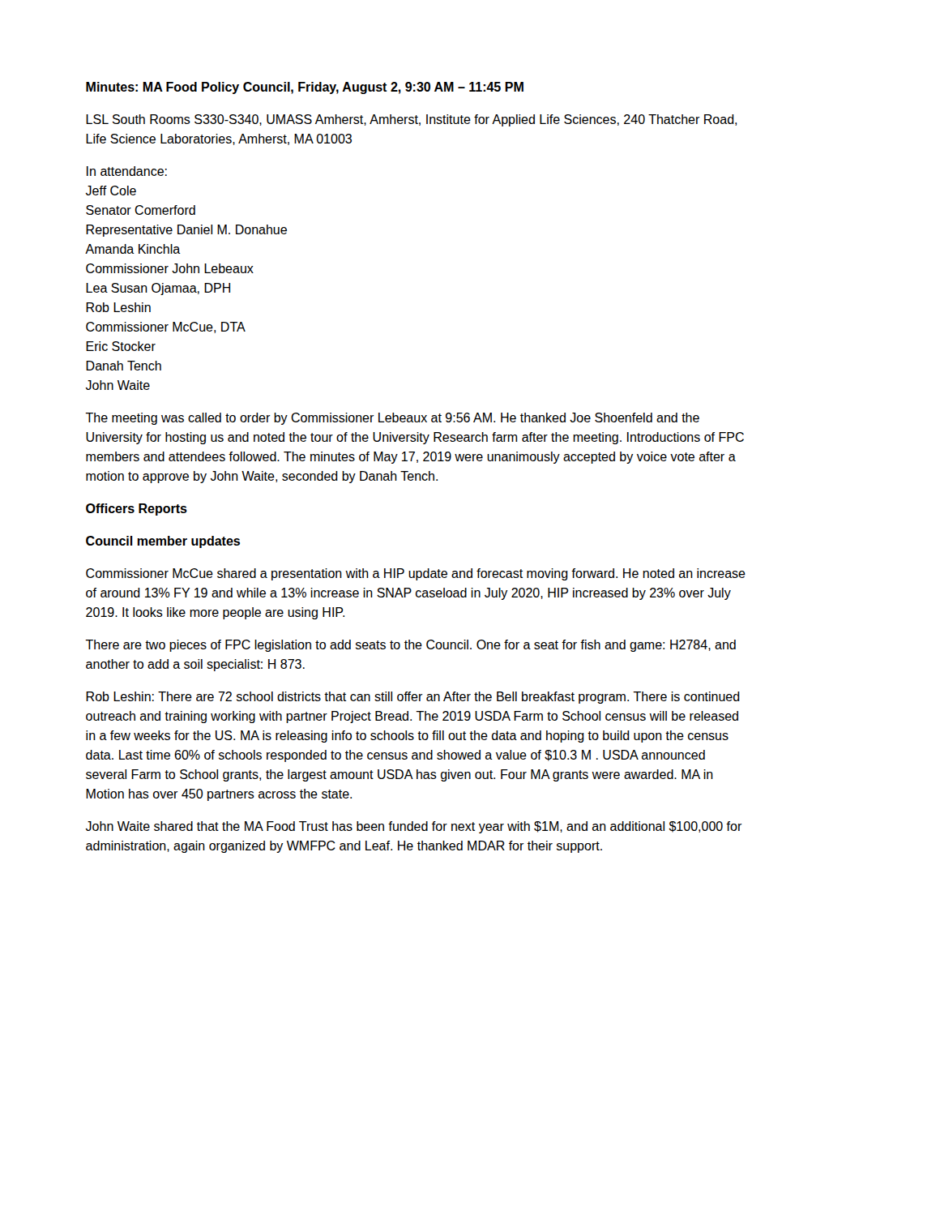Minutes: MA Food Policy Council, Friday, August 2, 9:30 AM – 11:45 PM
LSL South Rooms S330-S340, UMASS Amherst, Amherst, Institute for Applied Life Sciences, 240 Thatcher Road, Life Science Laboratories, Amherst, MA 01003
In attendance:
Jeff Cole
Senator Comerford
Representative Daniel M. Donahue
Amanda Kinchla
Commissioner John Lebeaux
Lea Susan Ojamaa, DPH
Rob Leshin
Commissioner McCue, DTA
Eric Stocker
Danah Tench
John Waite
The meeting was called to order by Commissioner Lebeaux at 9:56 AM. He thanked Joe Shoenfeld and the University for hosting us and noted the tour of the University Research farm after the meeting. Introductions of FPC members and attendees followed. The minutes of May 17, 2019 were unanimously accepted by voice vote after a motion to approve by John Waite, seconded by Danah Tench.
Officers Reports
Council member updates
Commissioner McCue shared a presentation with a HIP update and forecast moving forward. He noted an increase of around 13% FY 19 and while a 13% increase in SNAP caseload in July 2020, HIP increased by 23% over July 2019. It looks like more people are using HIP.
There are two pieces of FPC legislation to add seats to the Council. One for a seat for fish and game: H2784, and another to add a soil specialist: H 873.
Rob Leshin: There are 72 school districts that can still offer an After the Bell breakfast program. There is continued outreach and training working with partner Project Bread. The 2019 USDA Farm to School census will be released in a few weeks for the US. MA is releasing info to schools to fill out the data and hoping to build upon the census data. Last time 60% of schools responded to the census and showed a value of $10.3 M . USDA announced several Farm to School grants, the largest amount USDA has given out. Four MA grants were awarded. MA in Motion has over 450 partners across the state.
John Waite shared that the MA Food Trust has been funded for next year with $1M, and an additional $100,000 for administration, again organized by WMFPC and Leaf. He thanked MDAR for their support.